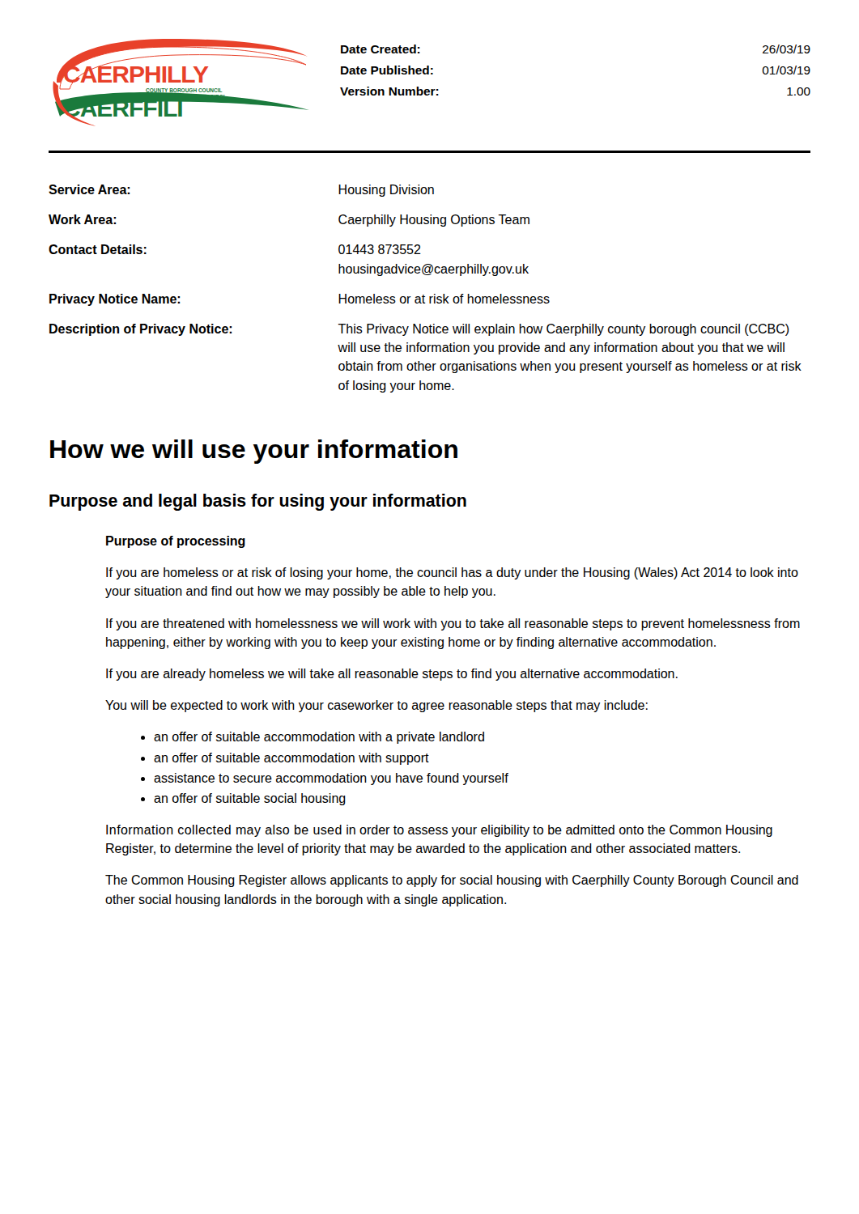CAERPHILLY COUNTY BOROUGH COUNCIL CYNGOR BWRDEISTREF SIROL CAERFFILI
| Date Created: | 26/03/19 |
| Date Published: | 01/03/19 |
| Version Number: | 1.00 |
| Service Area: | Housing Division |
| Work Area: | Caerphilly Housing Options Team |
| Contact Details: | 01443 873552 housingadvice@caerphilly.gov.uk |
| Privacy Notice Name: | Homeless or at risk of homelessness |
| Description of Privacy Notice: | This Privacy Notice will explain how Caerphilly county borough council (CCBC) will use the information you provide and any information about you that we will obtain from other organisations when you present yourself as homeless or at risk of losing your home. |
How we will use your information
Purpose and legal basis for using your information
Purpose of processing
If you are homeless or at risk of losing your home, the council has a duty under the Housing (Wales) Act 2014 to look into your situation and find out how we may possibly be able to help you.
If you are threatened with homelessness we will work with you to take all reasonable steps to prevent homelessness from happening, either by working with you to keep your existing home or by finding alternative accommodation.
If you are already homeless we will take all reasonable steps to find you alternative accommodation.
You will be expected to work with your caseworker to agree reasonable steps that may include:
an offer of suitable accommodation with a private landlord
an offer of suitable accommodation with support
assistance to secure accommodation you have found yourself
an offer of suitable social housing
Information collected may also be used in order to assess your eligibility to be admitted onto the Common Housing Register, to determine the level of priority that may be awarded to the application and other associated matters.
The Common Housing Register allows applicants to apply for social housing with Caerphilly County Borough Council and other social housing landlords in the borough with a single application.